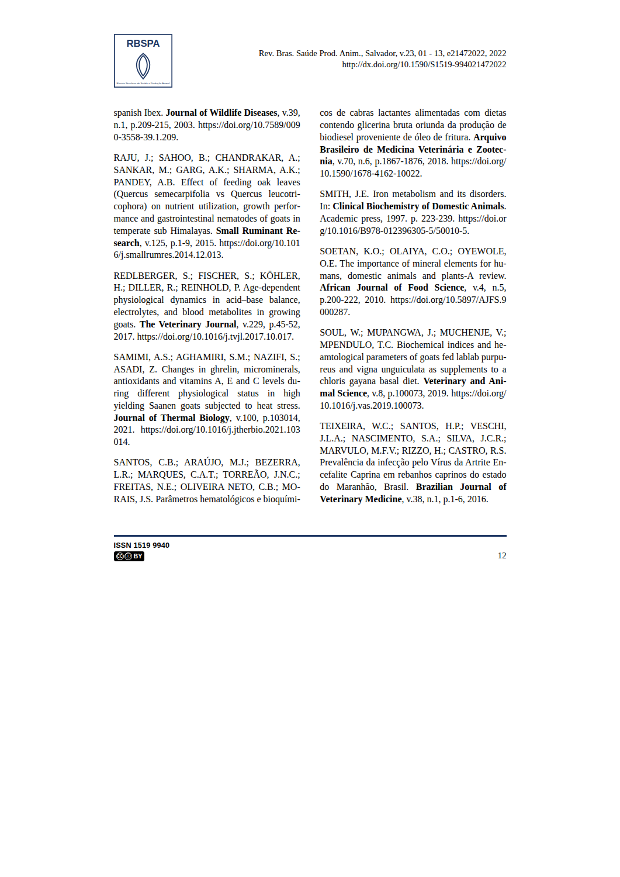RBSPA Revista Brasileira de Saúde e Produção Animal
Rev. Bras. Saúde Prod. Anim., Salvador, v.23, 01 - 13, e21472022, 2022
http://dx.doi.org/10.1590/S1519-994021472022
spanish Ibex. Journal of Wildlife Diseases, v.39, n.1, p.209-215, 2003. https://doi.org/10.7589/0090-3558-39.1.209.
RAJU, J.; SAHOO, B.; CHANDRAKAR, A.; SANKAR, M.; GARG, A.K.; SHARMA, A.K.; PANDEY, A.B. Effect of feeding oak leaves (Quercus semecarpifolia vs Quercus leucotricophora) on nutrient utilization, growth performance and gastrointestinal nematodes of goats in temperate sub Himalayas. Small Ruminant Research, v.125, p.1-9, 2015. https://doi.org/10.1016/j.smallrumres.2014.12.013.
REDLBERGER, S.; FISCHER, S.; KÖHLER, H.; DILLER, R.; REINHOLD, P. Age-dependent physiological dynamics in acid–base balance, electrolytes, and blood metabolites in growing goats. The Veterinary Journal, v.229, p.45-52, 2017. https://doi.org/10.1016/j.tvjl.2017.10.017.
SAMIMI, A.S.; AGHAMIRI, S.M.; NAZIFI, S.; ASADI, Z. Changes in ghrelin, microminerals, antioxidants and vitamins A, E and C levels during different physiological status in high yielding Saanen goats subjected to heat stress. Journal of Thermal Biology, v.100, p.103014, 2021. https://doi.org/10.1016/j.jtherbio.2021.103014.
SANTOS, C.B.; ARAÚJO, M.J.; BEZERRA, L.R.; MARQUES, C.A.T.; TORREÃO, J.N.C.; FREITAS, N.E.; OLIVEIRA NETO, C.B.; MORAIS, J.S. Parâmetros hematológicos e bioquímicos de cabras lactantes alimentadas com dietas contendo glicerina bruta oriunda da produção de biodiesel proveniente de óleo de fritura. Arquivo Brasileiro de Medicina Veterinária e Zootecnia, v.70, n.6, p.1867-1876, 2018. https://doi.org/10.1590/1678-4162-10022.
SMITH, J.E. Iron metabolism and its disorders. In: Clinical Biochemistry of Domestic Animals. Academic press, 1997. p. 223-239. https://doi.org/10.1016/B978-012396305-5/50010-5.
SOETAN, K.O.; OLAIYA, C.O.; OYEWOLE, O.E. The importance of mineral elements for humans, domestic animals and plants-A review. African Journal of Food Science, v.4, n.5, p.200-222, 2010. https://doi.org/10.5897/AJFS.9000287.
SOUL, W.; MUPANGWA, J.; MUCHENJE, V.; MPENDULO, T.C. Biochemical indices and heamtological parameters of goats fed lablab purpureus and vigna unguiculata as supplements to a chloris gayana basal diet. Veterinary and Animal Science, v.8, p.100073, 2019. https://doi.org/10.1016/j.vas.2019.100073.
TEIXEIRA, W.C.; SANTOS, H.P.; VESCHI, J.L.A.; NASCIMENTO, S.A.; SILVA, J.C.R.; MARVULO, M.F.V.; RIZZO, H.; CASTRO, R.S. Prevalência da infecção pelo Vírus da Artrite Encefalite Caprina em rebanhos caprinos do estado do Maranhão, Brasil. Brazilian Journal of Veterinary Medicine, v.38, n.1, p.1-6, 2016.
ISSN 1519 9940
ccⓘBY
12